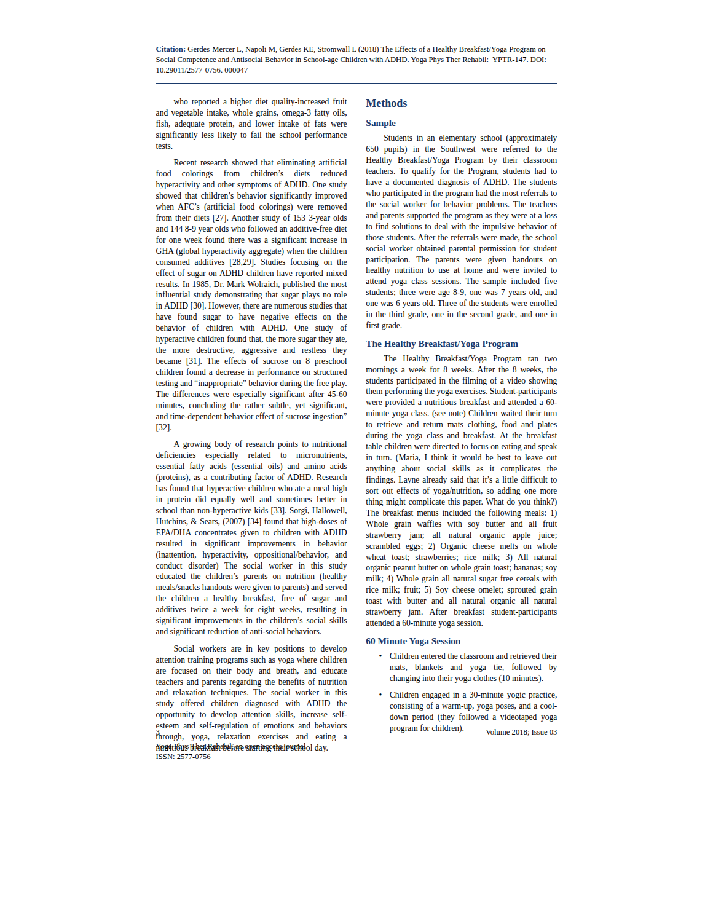Citation: Gerdes-Mercer L, Napoli M, Gerdes KE, Stromwall L (2018) The Effects of a Healthy Breakfast/Yoga Program on Social Competence and Antisocial Behavior in School-age Children with ADHD. Yoga Phys Ther Rehabil: YPTR-147. DOI: 10.29011/2577-0756. 000047
who reported a higher diet quality-increased fruit and vegetable intake, whole grains, omega-3 fatty oils, fish, adequate protein, and lower intake of fats were significantly less likely to fail the school performance tests.
Recent research showed that eliminating artificial food colorings from children’s diets reduced hyperactivity and other symptoms of ADHD. One study showed that children’s behavior significantly improved when AFC’s (artificial food colorings) were removed from their diets [27]. Another study of 153 3-year olds and 144 8-9 year olds who followed an additive-free diet for one week found there was a significant increase in GHA (global hyperactivity aggregate) when the children consumed additives [28,29]. Studies focusing on the effect of sugar on ADHD children have reported mixed results. In 1985, Dr. Mark Wolraich, published the most influential study demonstrating that sugar plays no role in ADHD [30]. However, there are numerous studies that have found sugar to have negative effects on the behavior of children with ADHD. One study of hyperactive children found that, the more sugar they ate, the more destructive, aggressive and restless they became [31]. The effects of sucrose on 8 preschool children found a decrease in performance on structured testing and “inappropriate” behavior during the free play. The differences were especially significant after 45-60 minutes, concluding the rather subtle, yet significant, and time-dependent behavior effect of sucrose ingestion” [32].
A growing body of research points to nutritional deficiencies especially related to micronutrients, essential fatty acids (essential oils) and amino acids (proteins), as a contributing factor of ADHD. Research has found that hyperactive children who ate a meal high in protein did equally well and sometimes better in school than non-hyperactive kids [33]. Sorgi, Hallowell, Hutchins, & Sears, (2007) [34] found that high-doses of EPA/DHA concentrates given to children with ADHD resulted in significant improvements in behavior (inattention, hyperactivity, oppositional/behavior, and conduct disorder) The social worker in this study educated the children’s parents on nutrition (healthy meals/snacks handouts were given to parents) and served the children a healthy breakfast, free of sugar and additives twice a week for eight weeks, resulting in significant improvements in the children’s social skills and significant reduction of anti-social behaviors.
Social workers are in key positions to develop attention training programs such as yoga where children are focused on their body and breath, and educate teachers and parents regarding the benefits of nutrition and relaxation techniques. The social worker in this study offered children diagnosed with ADHD the opportunity to develop attention skills, increase self-esteem and self-regulation of emotions and behaviors through, yoga, relaxation exercises and eating a nutritious breakfast before starting their school day.
Methods
Sample
Students in an elementary school (approximately 650 pupils) in the Southwest were referred to the Healthy Breakfast/Yoga Program by their classroom teachers. To qualify for the Program, students had to have a documented diagnosis of ADHD. The students who participated in the program had the most referrals to the social worker for behavior problems. The teachers and parents supported the program as they were at a loss to find solutions to deal with the impulsive behavior of those students. After the referrals were made, the school social worker obtained parental permission for student participation. The parents were given handouts on healthy nutrition to use at home and were invited to attend yoga class sessions. The sample included five students; three were age 8-9, one was 7 years old, and one was 6 years old. Three of the students were enrolled in the third grade, one in the second grade, and one in first grade.
The Healthy Breakfast/Yoga Program
The Healthy Breakfast/Yoga Program ran two mornings a week for 8 weeks. After the 8 weeks, the students participated in the filming of a video showing them performing the yoga exercises. Student-participants were provided a nutritious breakfast and attended a 60-minute yoga class. (see note) Children waited their turn to retrieve and return mats clothing, food and plates during the yoga class and breakfast. At the breakfast table children were directed to focus on eating and speak in turn. (Maria, I think it would be best to leave out anything about social skills as it complicates the findings. Layne already said that it’s a little difficult to sort out effects of yoga/nutrition, so adding one more thing might complicate this paper. What do you think?) The breakfast menus included the following meals: 1) Whole grain waffles with soy butter and all fruit strawberry jam; all natural organic apple juice; scrambled eggs; 2) Organic cheese melts on whole wheat toast; strawberries; rice milk; 3) All natural organic peanut butter on whole grain toast; bananas; soy milk; 4) Whole grain all natural sugar free cereals with rice milk; fruit; 5) Soy cheese omelet; sprouted grain toast with butter and all natural organic all natural strawberry jam. After breakfast student-participants attended a 60-minute yoga session.
60 Minute Yoga Session
Children entered the classroom and retrieved their mats, blankets and yoga tie, followed by changing into their yoga clothes (10 minutes).
Children engaged in a 30-minute yogic practice, consisting of a warm-up, yoga poses, and a cool-down period (they followed a videotaped yoga program for children).
3
Volume 2018; Issue 03
Yoga Phys Ther Rehabil, an open access journal
ISSN: 2577-0756